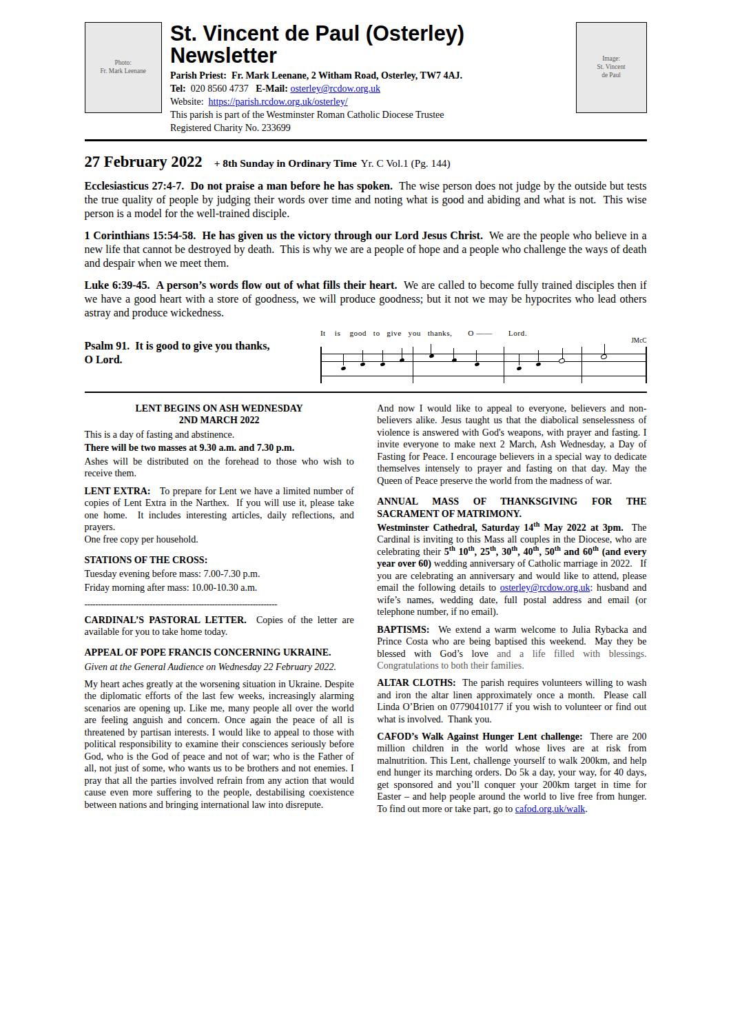Photo:
Fr. Mark Leenane
St. Vincent de Paul (Osterley) Newsletter
Parish Priest: Fr. Mark Leenane, 2 Witham Road, Osterley, TW7 4AJ.
Tel: 020 8560 4737 E-Mail: osterley@rcdow.org.uk
Website: https://parish.rcdow.org.uk/osterley/
This parish is part of the Westminster Roman Catholic Diocese Trustee
Registered Charity No. 233699
Image:
St. Vincent
de Paul
27 February 2022 + 8th Sunday in Ordinary Time Yr. C Vol.1 (Pg. 144)
Ecclesiasticus 27:4-7. Do not praise a man before he has spoken. The wise person does not judge by the outside but tests the true quality of people by judging their words over time and noting what is good and abiding and what is not. This wise person is a model for the well-trained disciple.
1 Corinthians 15:54-58. He has given us the victory through our Lord Jesus Christ. We are the people who believe in a new life that cannot be destroyed by death. This is why we are a people of hope and a people who challenge the ways of death and despair when we meet them.
Luke 6:39-45. A person’s words flow out of what fills their heart. We are called to become fully trained disciples then if we have a good heart with a store of goodness, we will produce goodness; but it not we may be hypocrites who lead others astray and produce wickedness.
Psalm 91. It is good to give you thanks,
O Lord.
It is good to give you thanks, O —— Lord.
JMcC
Lent begins on Ash Wednesday
2nd March 2022
This is a day of fasting and abstinence.
There will be two masses at 9.30 a.m. and 7.30 p.m.
Ashes will be distributed on the forehead to those who wish to receive them.
LENT EXTRA: To prepare for Lent we have a limited number of copies of Lent Extra in the Narthex. If you will use it, please take one home. It includes interesting articles, daily reflections, and prayers.
One free copy per household.
Stations of the Cross:
Tuesday evening before mass: 7.00-7.30 p.m.
Friday morning after mass: 10.00-10.30 a.m.
-----------------------------------------------------------------------
CARDINAL’S PASTORAL LETTER. Copies of the letter are available for you to take home today.
Appeal of Pope Francis concerning Ukraine.
Given at the General Audience on Wednesday 22 February 2022.
My heart aches greatly at the worsening situation in Ukraine. Despite the diplomatic efforts of the last few weeks, increasingly alarming scenarios are opening up. Like me, many people all over the world are feeling anguish and concern. Once again the peace of all is threatened by partisan interests. I would like to appeal to those with political responsibility to examine their consciences seriously before God, who is the God of peace and not of war; who is the Father of all, not just of some, who wants us to be brothers and not enemies. I pray that all the parties involved refrain from any action that would cause even more suffering to the people, destabilising coexistence between nations and bringing international law into disrepute.
And now I would like to appeal to everyone, believers and non-believers alike. Jesus taught us that the diabolical senselessness of violence is answered with God's weapons, with prayer and fasting. I invite everyone to make next 2 March, Ash Wednesday, a Day of Fasting for Peace. I encourage believers in a special way to dedicate themselves intensely to prayer and fasting on that day. May the Queen of Peace preserve the world from the madness of war.
Annual Mass of Thanksgiving for the Sacrament of Matrimony.
Westminster Cathedral, Saturday 14th May 2022 at 3pm. The Cardinal is inviting to this Mass all couples in the Diocese, who are celebrating their 5th 10th, 25th, 30th, 40th, 50th and 60th (and every year over 60) wedding anniversary of Catholic marriage in 2022. If you are celebrating an anniversary and would like to attend, please email the following details to osterley@rcdow.org.uk: husband and wife’s names, wedding date, full postal address and email (or telephone number, if no email).
BAPTISMS: We extend a warm welcome to Julia Rybacka and Prince Costa who are being baptised this weekend. May they be blessed with God’s love and a life filled with blessings. Congratulations to both their families.
ALTAR CLOTHS: The parish requires volunteers willing to wash and iron the altar linen approximately once a month. Please call Linda O’Brien on 07790410177 if you wish to volunteer or find out what is involved. Thank you.
CAFOD’s Walk Against Hunger Lent challenge: There are 200 million children in the world whose lives are at risk from malnutrition. This Lent, challenge yourself to walk 200km, and help end hunger its marching orders. Do 5k a day, your way, for 40 days, get sponsored and you’ll conquer your 200km target in time for Easter – and help people around the world to live free from hunger. To find out more or take part, go to cafod.org.uk/walk.